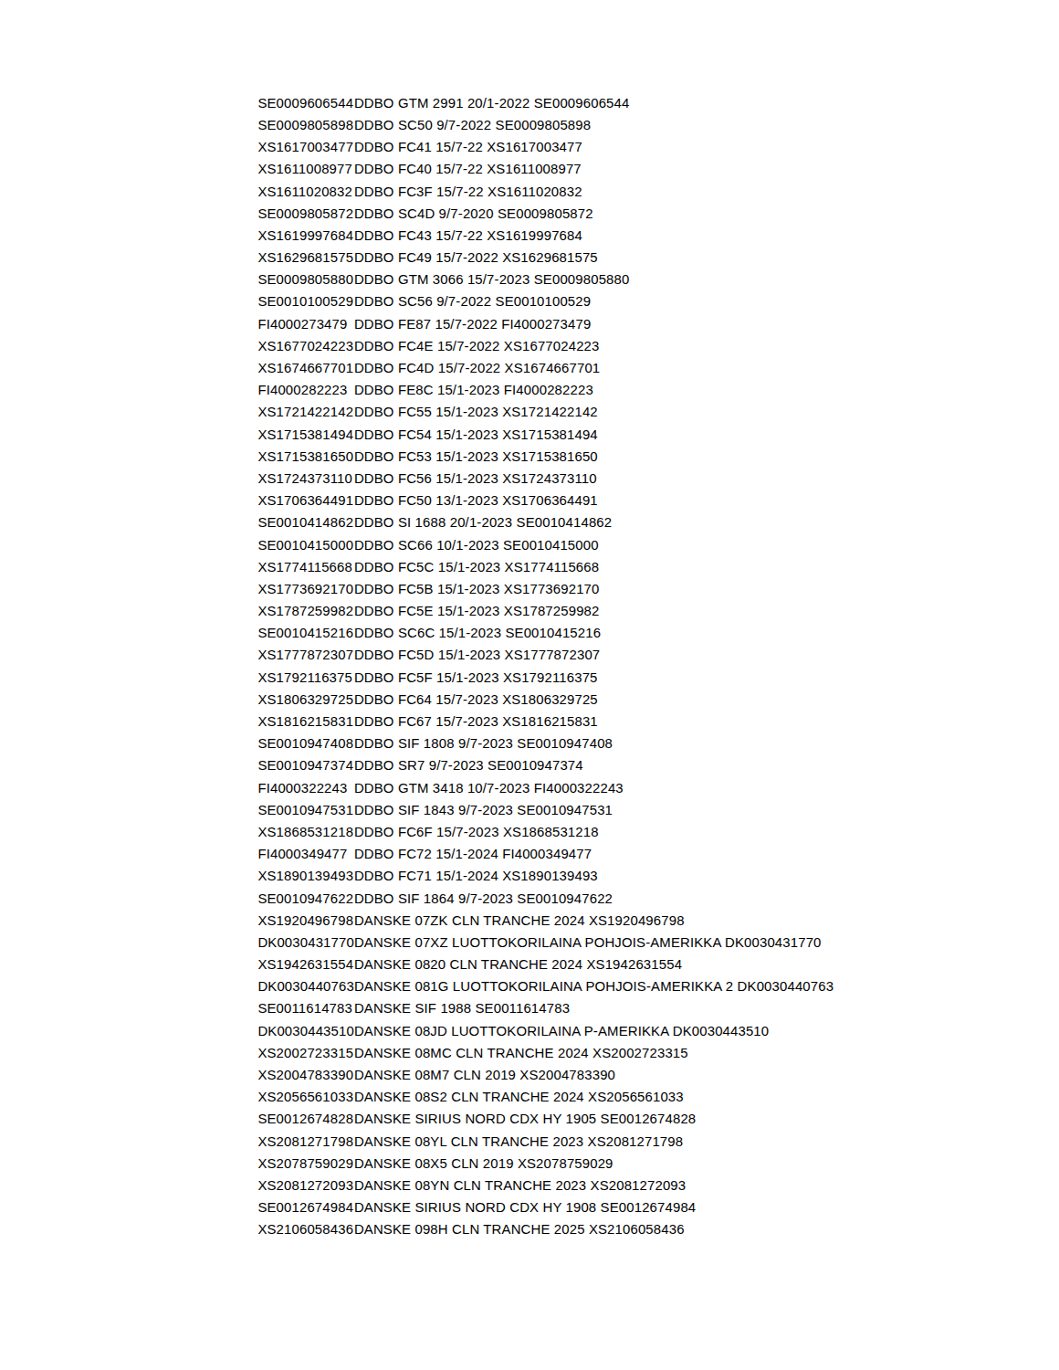| SE0009606544 | DDBO GTM 2991 20/1-2022 SE0009606544 |
| SE0009805898 | DDBO SC50 9/7-2022 SE0009805898 |
| XS1617003477 | DDBO FC41 15/7-22 XS1617003477 |
| XS1611008977 | DDBO FC40 15/7-22 XS1611008977 |
| XS1611020832 | DDBO FC3F 15/7-22 XS1611020832 |
| SE0009805872 | DDBO SC4D 9/7-2020 SE0009805872 |
| XS1619997684 | DDBO FC43 15/7-22 XS1619997684 |
| XS1629681575 | DDBO FC49 15/7-2022 XS1629681575 |
| SE0009805880 | DDBO GTM 3066 15/7-2023 SE0009805880 |
| SE0010100529 | DDBO SC56 9/7-2022 SE0010100529 |
| FI4000273479 | DDBO FE87 15/7-2022 FI4000273479 |
| XS1677024223 | DDBO FC4E 15/7-2022 XS1677024223 |
| XS1674667701 | DDBO FC4D 15/7-2022 XS1674667701 |
| FI4000282223 | DDBO FE8C 15/1-2023 FI4000282223 |
| XS1721422142 | DDBO FC55 15/1-2023 XS1721422142 |
| XS1715381494 | DDBO FC54 15/1-2023 XS1715381494 |
| XS1715381650 | DDBO FC53 15/1-2023 XS1715381650 |
| XS1724373110 | DDBO FC56 15/1-2023 XS1724373110 |
| XS1706364491 | DDBO FC50 13/1-2023 XS1706364491 |
| SE0010414862 | DDBO SI 1688 20/1-2023 SE0010414862 |
| SE0010415000 | DDBO SC66 10/1-2023 SE0010415000 |
| XS1774115668 | DDBO FC5C 15/1-2023 XS1774115668 |
| XS1773692170 | DDBO FC5B 15/1-2023 XS1773692170 |
| XS1787259982 | DDBO FC5E 15/1-2023 XS1787259982 |
| SE0010415216 | DDBO SC6C 15/1-2023 SE0010415216 |
| XS1777872307 | DDBO FC5D 15/1-2023 XS1777872307 |
| XS1792116375 | DDBO FC5F 15/1-2023 XS1792116375 |
| XS1806329725 | DDBO FC64 15/7-2023 XS1806329725 |
| XS1816215831 | DDBO FC67 15/7-2023 XS1816215831 |
| SE0010947408 | DDBO SIF 1808 9/7-2023 SE0010947408 |
| SE0010947374 | DDBO SR7 9/7-2023 SE0010947374 |
| FI4000322243 | DDBO GTM 3418 10/7-2023 FI4000322243 |
| SE0010947531 | DDBO SIF 1843 9/7-2023 SE0010947531 |
| XS1868531218 | DDBO FC6F 15/7-2023 XS1868531218 |
| FI4000349477 | DDBO FC72 15/1-2024 FI4000349477 |
| XS1890139493 | DDBO FC71 15/1-2024 XS1890139493 |
| SE0010947622 | DDBO SIF 1864 9/7-2023 SE0010947622 |
| XS1920496798 | DANSKE 07ZK CLN TRANCHE 2024 XS1920496798 |
| DK0030431770 | DANSKE 07XZ LUOTTOKORILAINA POHJOIS-AMERIKKA DK0030431770 |
| XS1942631554 | DANSKE 0820 CLN TRANCHE 2024 XS1942631554 |
| DK0030440763 | DANSKE 081G LUOTTOKORILAINA POHJOIS-AMERIKKA 2 DK0030440763 |
| SE0011614783 | DANSKE SIF 1988 SE0011614783 |
| DK0030443510 | DANSKE 08JD LUOTTOKORILAINA P-AMERIKKA DK0030443510 |
| XS2002723315 | DANSKE 08MC CLN TRANCHE 2024 XS2002723315 |
| XS2004783390 | DANSKE 08M7 CLN 2019 XS2004783390 |
| XS2056561033 | DANSKE 08S2 CLN TRANCHE 2024 XS2056561033 |
| SE0012674828 | DANSKE SIRIUS NORD CDX HY 1905 SE0012674828 |
| XS2081271798 | DANSKE 08YL CLN TRANCHE 2023 XS2081271798 |
| XS2078759029 | DANSKE 08X5 CLN 2019 XS2078759029 |
| XS2081272093 | DANSKE 08YN CLN TRANCHE 2023 XS2081272093 |
| SE0012674984 | DANSKE SIRIUS NORD CDX HY 1908 SE0012674984 |
| XS2106058436 | DANSKE 098H CLN TRANCHE 2025 XS2106058436 |